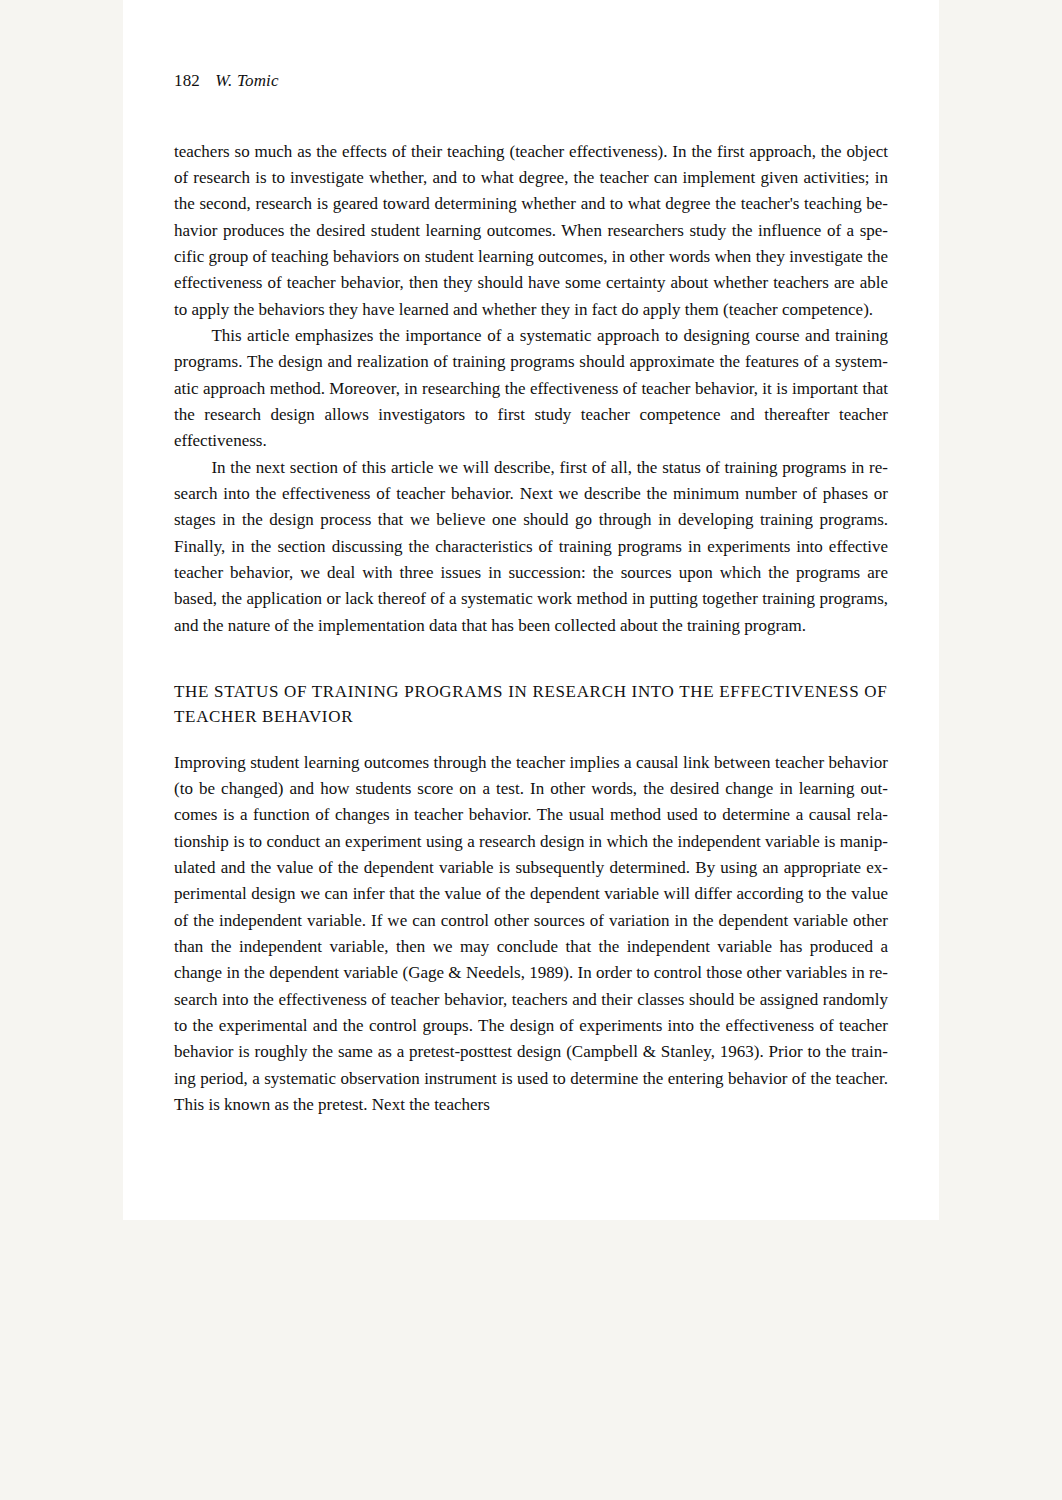182 W. Tomic
teachers so much as the effects of their teaching (teacher effectiveness). In the first approach, the object of research is to investigate whether, and to what degree, the teacher can implement given activities; in the second, research is geared toward determining whether and to what degree the teacher's teaching behavior produces the desired student learning outcomes. When researchers study the influence of a specific group of teaching behaviors on student learning outcomes, in other words when they investigate the effectiveness of teacher behavior, then they should have some certainty about whether teachers are able to apply the behaviors they have learned and whether they in fact do apply them (teacher competence).
This article emphasizes the importance of a systematic approach to designing course and training programs. The design and realization of training programs should approximate the features of a systematic approach method. Moreover, in researching the effectiveness of teacher behavior, it is important that the research design allows investigators to first study teacher competence and thereafter teacher effectiveness.
In the next section of this article we will describe, first of all, the status of training programs in research into the effectiveness of teacher behavior. Next we describe the minimum number of phases or stages in the design process that we believe one should go through in developing training programs. Finally, in the section discussing the characteristics of training programs in experiments into effective teacher behavior, we deal with three issues in succession: the sources upon which the programs are based, the application or lack thereof of a systematic work method in putting together training programs, and the nature of the implementation data that has been collected about the training program.
The status of training programs in research into the effectiveness of teacher behavior
Improving student learning outcomes through the teacher implies a causal link between teacher behavior (to be changed) and how students score on a test. In other words, the desired change in learning outcomes is a function of changes in teacher behavior. The usual method used to determine a causal relationship is to conduct an experiment using a research design in which the independent variable is manipulated and the value of the dependent variable is subsequently determined. By using an appropriate experimental design we can infer that the value of the dependent variable will differ according to the value of the independent variable. If we can control other sources of variation in the dependent variable other than the independent variable, then we may conclude that the independent variable has produced a change in the dependent variable (Gage & Needels, 1989). In order to control those other variables in research into the effectiveness of teacher behavior, teachers and their classes should be assigned randomly to the experimental and the control groups. The design of experiments into the effectiveness of teacher behavior is roughly the same as a pretest-posttest design (Campbell & Stanley, 1963). Prior to the training period, a systematic observation instrument is used to determine the entering behavior of the teacher. This is known as the pretest. Next the teachers